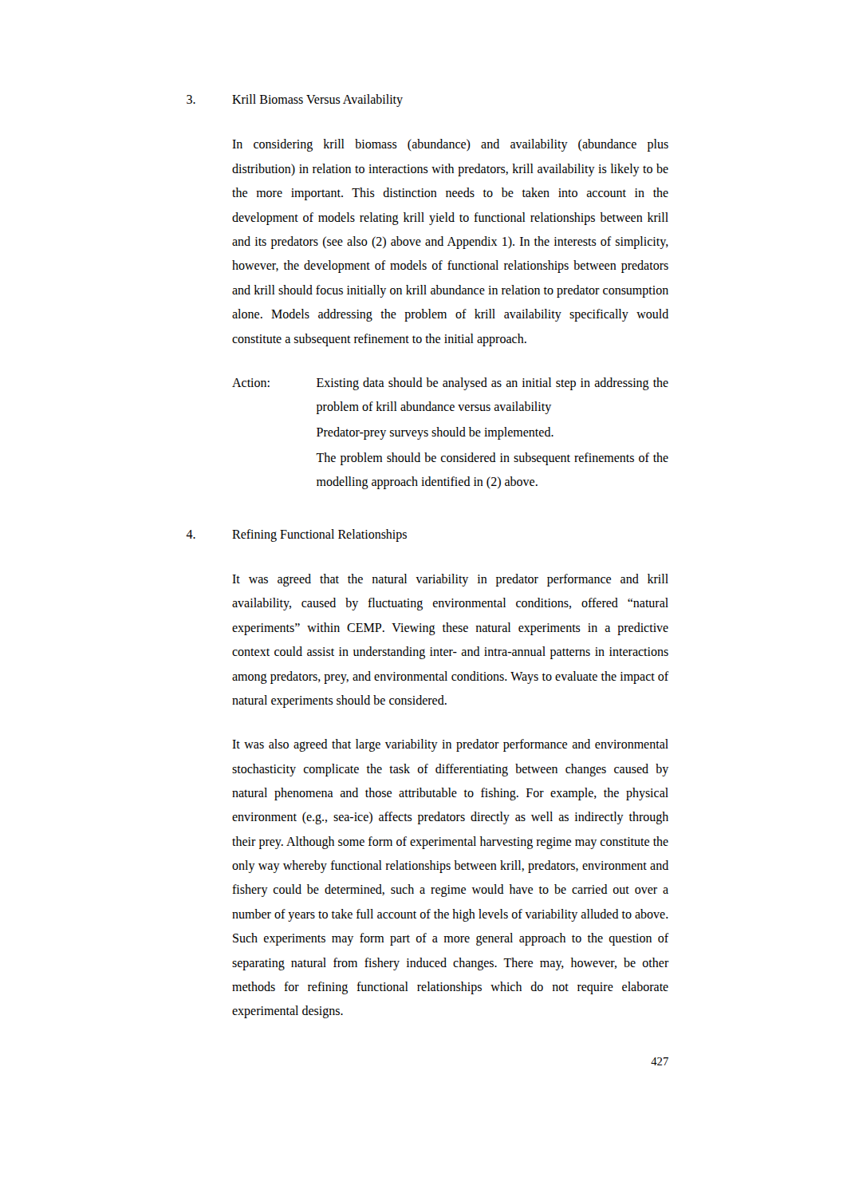3. Krill Biomass Versus Availability
In considering krill biomass (abundance) and availability (abundance plus distribution) in relation to interactions with predators, krill availability is likely to be the more important. This distinction needs to be taken into account in the development of models relating krill yield to functional relationships between krill and its predators (see also (2) above and Appendix 1). In the interests of simplicity, however, the development of models of functional relationships between predators and krill should focus initially on krill abundance in relation to predator consumption alone. Models addressing the problem of krill availability specifically would constitute a subsequent refinement to the initial approach.
Action:
Existing data should be analysed as an initial step in addressing the problem of krill abundance versus availability
Predator-prey surveys should be implemented.
The problem should be considered in subsequent refinements of the modelling approach identified in (2) above.
4. Refining Functional Relationships
It was agreed that the natural variability in predator performance and krill availability, caused by fluctuating environmental conditions, offered “natural experiments” within CEMP. Viewing these natural experiments in a predictive context could assist in understanding inter- and intra-annual patterns in interactions among predators, prey, and environmental conditions. Ways to evaluate the impact of natural experiments should be considered.
It was also agreed that large variability in predator performance and environmental stochasticity complicate the task of differentiating between changes caused by natural phenomena and those attributable to fishing. For example, the physical environment (e.g., sea-ice) affects predators directly as well as indirectly through their prey. Although some form of experimental harvesting regime may constitute the only way whereby functional relationships between krill, predators, environment and fishery could be determined, such a regime would have to be carried out over a number of years to take full account of the high levels of variability alluded to above. Such experiments may form part of a more general approach to the question of separating natural from fishery induced changes. There may, however, be other methods for refining functional relationships which do not require elaborate experimental designs.
427